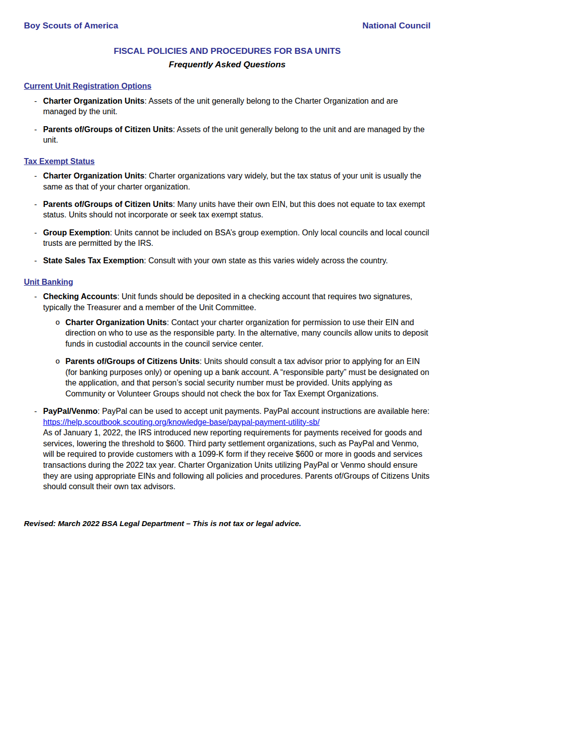Boy Scouts of America National Council
FISCAL POLICIES AND PROCEDURES FOR BSA UNITS
Frequently Asked Questions
Current Unit Registration Options
Charter Organization Units: Assets of the unit generally belong to the Charter Organization and are managed by the unit.
Parents of/Groups of Citizen Units: Assets of the unit generally belong to the unit and are managed by the unit.
Tax Exempt Status
Charter Organization Units: Charter organizations vary widely, but the tax status of your unit is usually the same as that of your charter organization.
Parents of/Groups of Citizen Units: Many units have their own EIN, but this does not equate to tax exempt status. Units should not incorporate or seek tax exempt status.
Group Exemption: Units cannot be included on BSA’s group exemption. Only local councils and local council trusts are permitted by the IRS.
State Sales Tax Exemption: Consult with your own state as this varies widely across the country.
Unit Banking
Checking Accounts: Unit funds should be deposited in a checking account that requires two signatures, typically the Treasurer and a member of the Unit Committee.
Charter Organization Units: Contact your charter organization for permission to use their EIN and direction on who to use as the responsible party. In the alternative, many councils allow units to deposit funds in custodial accounts in the council service center.
Parents of/Groups of Citizens Units: Units should consult a tax advisor prior to applying for an EIN (for banking purposes only) or opening up a bank account. A “responsible party” must be designated on the application, and that person’s social security number must be provided. Units applying as Community or Volunteer Groups should not check the box for Tax Exempt Organizations.
PayPal/Venmo: PayPal can be used to accept unit payments. PayPal account instructions are available here:
https://help.scoutbook.scouting.org/knowledge-base/paypal-payment-utility-sb/
As of January 1, 2022, the IRS introduced new reporting requirements for payments received for goods and services, lowering the threshold to $600. Third party settlement organizations, such as PayPal and Venmo, will be required to provide customers with a 1099-K form if they receive $600 or more in goods and services transactions during the 2022 tax year. Charter Organization Units utilizing PayPal or Venmo should ensure they are using appropriate EINs and following all policies and procedures. Parents of/Groups of Citizens Units should consult their own tax advisors.
Revised: March 2022 BSA Legal Department – This is not tax or legal advice.